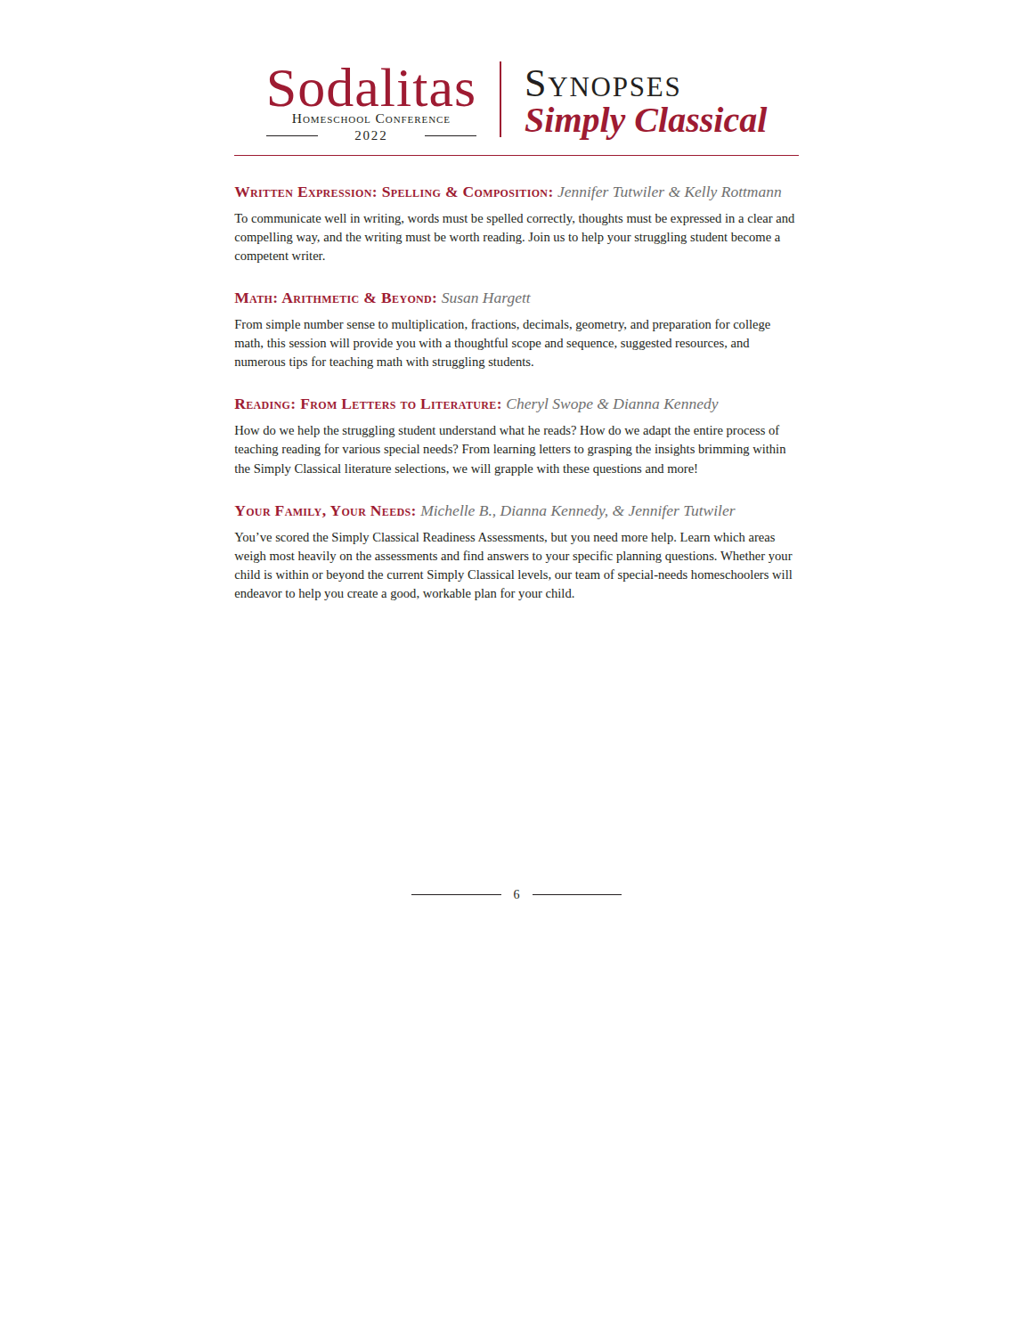Sodalitas Homeschool Conference 2022
Synopses Simply Classical
Written Expression: Spelling & Composition: Jennifer Tutwiler & Kelly Rottmann
To communicate well in writing, words must be spelled correctly, thoughts must be expressed in a clear and compelling way, and the writing must be worth reading. Join us to help your struggling student become a competent writer.
Math: Arithmetic & Beyond: Susan Hargett
From simple number sense to multiplication, fractions, decimals, geometry, and preparation for college math, this session will provide you with a thoughtful scope and sequence, suggested resources, and numerous tips for teaching math with struggling students.
Reading: From Letters to Literature: Cheryl Swope & Dianna Kennedy
How do we help the struggling student understand what he reads? How do we adapt the entire process of teaching reading for various special needs? From learning letters to grasping the insights brimming within the Simply Classical literature selections, we will grapple with these questions and more!
Your Family, Your Needs: Michelle B., Dianna Kennedy, & Jennifer Tutwiler
You’ve scored the Simply Classical Readiness Assessments, but you need more help. Learn which areas weigh most heavily on the assessments and find answers to your specific planning questions. Whether your child is within or beyond the current Simply Classical levels, our team of special-needs homeschoolers will endeavor to help you create a good, workable plan for your child.
6